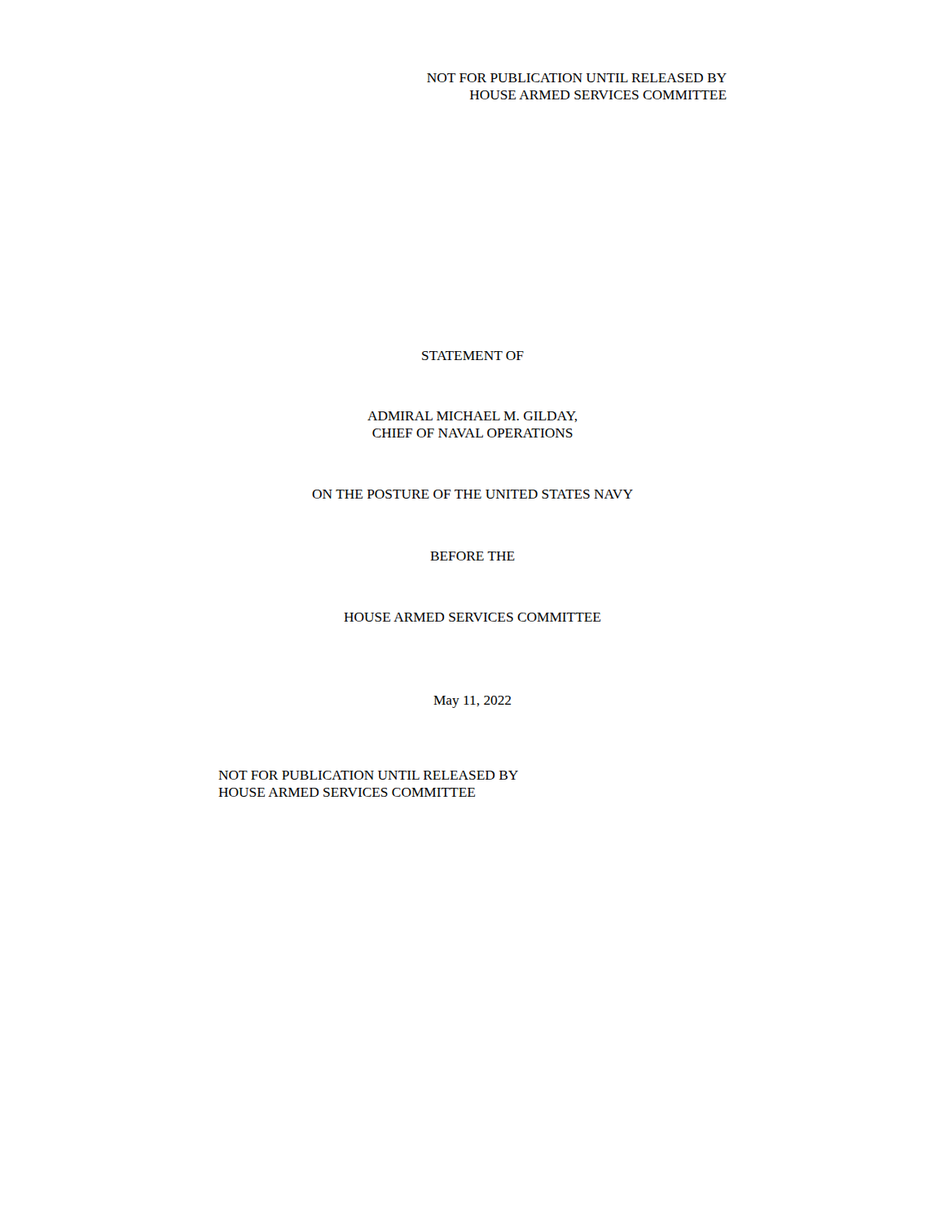NOT FOR PUBLICATION UNTIL RELEASED BY
HOUSE ARMED SERVICES COMMITTEE
STATEMENT OF
ADMIRAL MICHAEL M. GILDAY,
CHIEF OF NAVAL OPERATIONS
ON THE POSTURE OF THE UNITED STATES NAVY
BEFORE THE
HOUSE ARMED SERVICES COMMITTEE
May 11, 2022
NOT FOR PUBLICATION UNTIL RELEASED BY
HOUSE ARMED SERVICES COMMITTEE